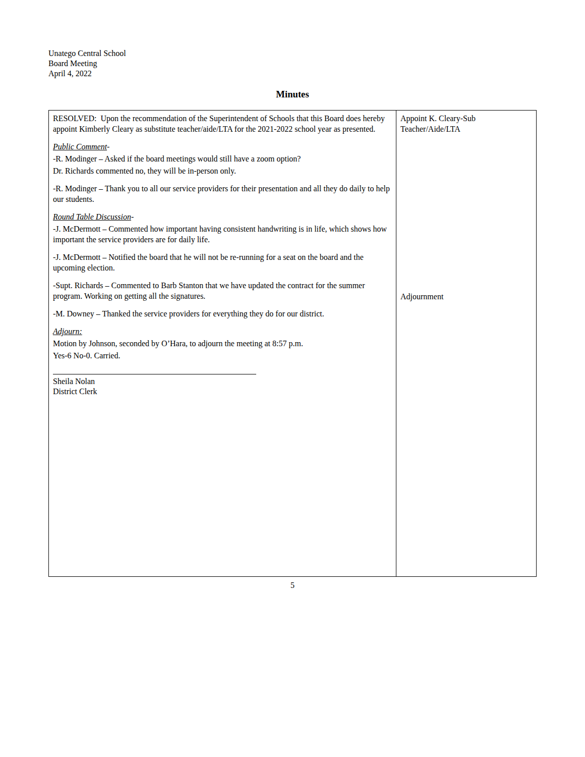Unatego Central School
Board Meeting
April 4, 2022
Minutes
| RESOLVED: Upon the recommendation of the Superintendent of Schools that this Board does hereby appoint Kimberly Cleary as substitute teacher/aide/LTA for the 2021-2022 school year as presented. Public Comment - -R. Modinger – Asked if the board meetings would still have a zoom option? Dr. Richards commented no, they will be in-person only. -R. Modinger – Thank you to all our service providers for their presentation and all they do daily to help our students. Round Table Discussion - -J. McDermott – Commented how important having consistent handwriting is in life, which shows how important the service providers are for daily life. -J. McDermott – Notified the board that he will not be re-running for a seat on the board and the upcoming election. -Supt. Richards – Commented to Barb Stanton that we have updated the contract for the summer program. Working on getting all the signatures. -M. Downey – Thanked the service providers for everything they do for our district. Adjourn: Motion by Johnson, seconded by O’Hara, to adjourn the meeting at 8:57 p.m. Yes-6 No-0. Carried. Sheila Nolan District Clerk | Appoint K. Cleary-Sub Teacher/Aide/LTA Adjournment |
5